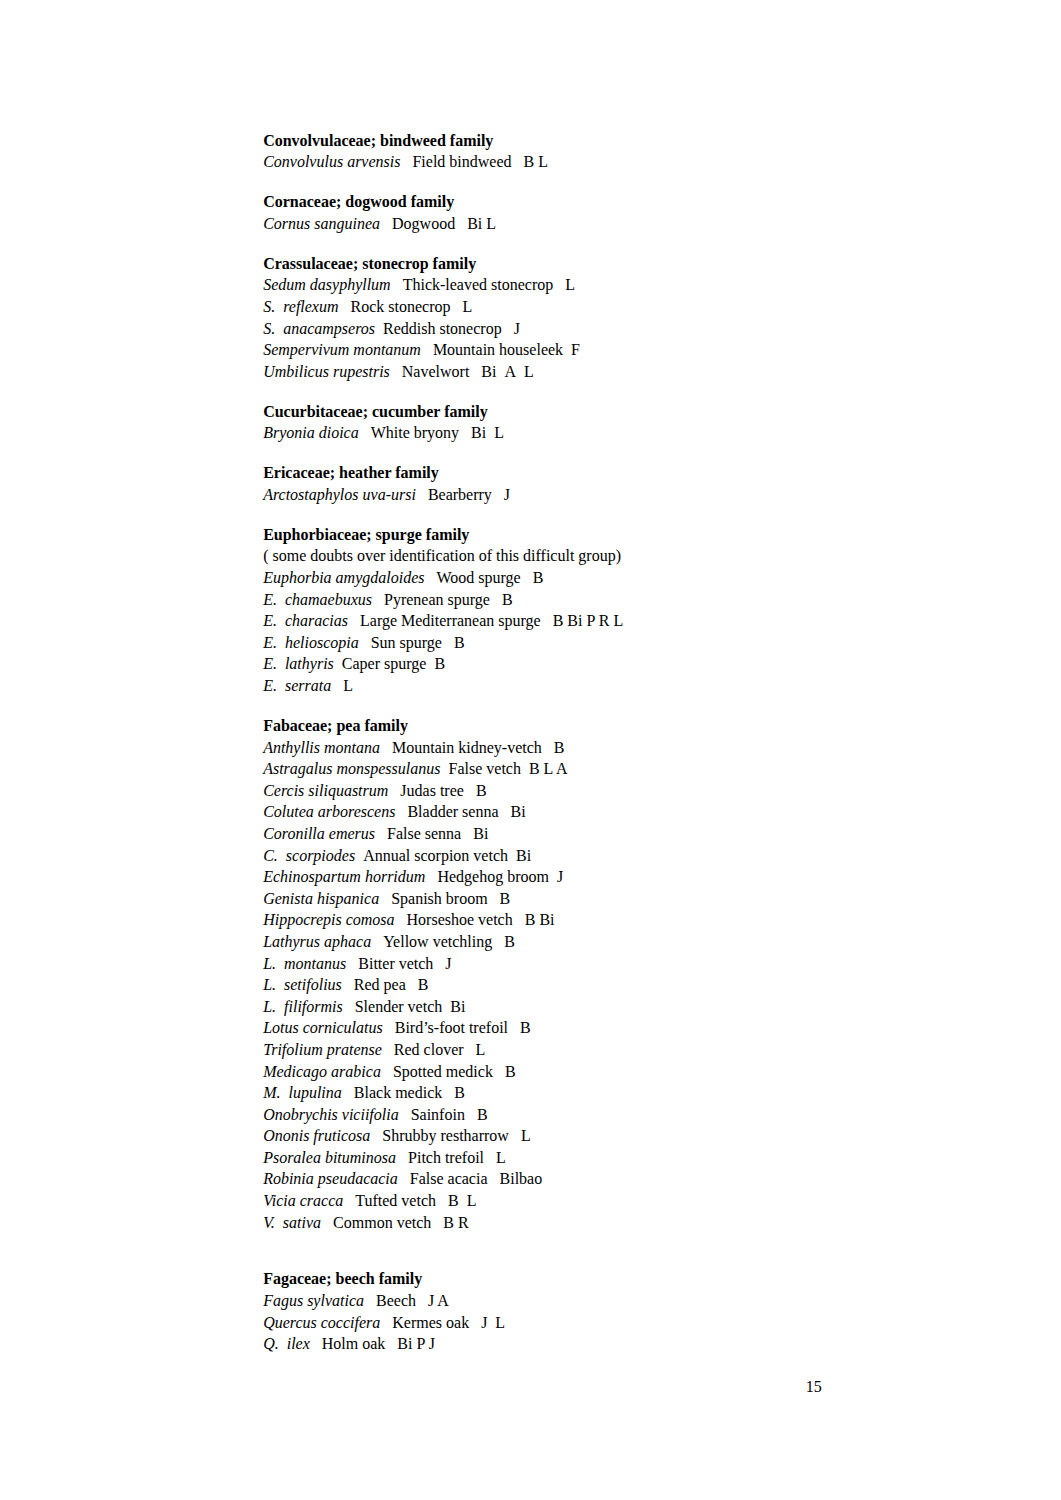Convolvulaceae; bindweed family
Convolvulus arvensis Field bindweed B L
Cornaceae; dogwood family
Cornus sanguinea Dogwood Bi L
Crassulaceae; stonecrop family
Sedum dasyphyllum Thick-leaved stonecrop L
S. reflexum Rock stonecrop L
S. anacampseros Reddish stonecrop J
Sempervivum montanum Mountain houseleek F
Umbilicus rupestris Navelwort Bi A L
Cucurbitaceae; cucumber family
Bryonia dioica White bryony Bi L
Ericaceae; heather family
Arctostaphylos uva-ursi Bearberry J
Euphorbiaceae; spurge family
( some doubts over identification of this difficult group)
Euphorbia amygdaloides Wood spurge B
E. chamaebuxus Pyrenean spurge B
E. characias Large Mediterranean spurge B Bi P R L
E. helioscopia Sun spurge B
E. lathyris Caper spurge B
E. serrata L
Fabaceae; pea family
Anthyllis montana Mountain kidney-vetch B
Astragalus monspessulanus False vetch B L A
Cercis siliquastrum Judas tree B
Colutea arborescens Bladder senna Bi
Coronilla emerus False senna Bi
C. scorpiodes Annual scorpion vetch Bi
Echinospartum horridum Hedgehog broom J
Genista hispanica Spanish broom B
Hippocrepis comosa Horseshoe vetch B Bi
Lathyrus aphaca Yellow vetchling B
L. montanus Bitter vetch J
L. setifolius Red pea B
L. filiformis Slender vetch Bi
Lotus corniculatus Bird’s-foot trefoil B
Trifolium pratense Red clover L
Medicago arabica Spotted medick B
M. lupulina Black medick B
Onobrychis viciifolia Sainfoin B
Ononis fruticosa Shrubby restharrow L
Psoralea bituminosa Pitch trefoil L
Robinia pseudacacia False acacia Bilbao
Vicia cracca Tufted vetch B L
V. sativa Common vetch B R
Fagaceae; beech family
Fagus sylvatica Beech J A
Quercus coccifera Kermes oak J L
Q. ilex Holm oak Bi P J
15